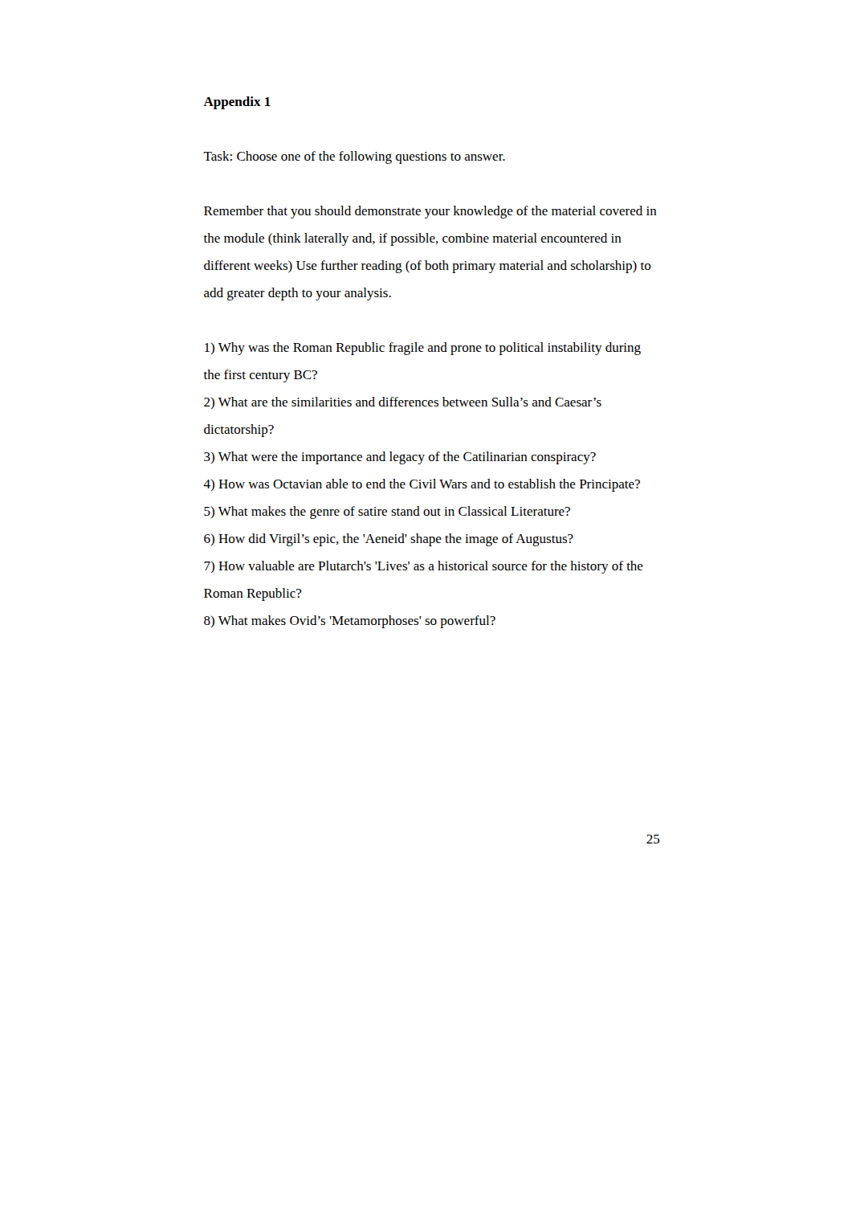Appendix 1
Task: Choose one of the following questions to answer.
Remember that you should demonstrate your knowledge of the material covered in the module (think laterally and, if possible, combine material encountered in different weeks) Use further reading (of both primary material and scholarship) to add greater depth to your analysis.
1) Why was the Roman Republic fragile and prone to political instability during the first century BC?
2) What are the similarities and differences between Sulla’s and Caesar’s dictatorship?
3) What were the importance and legacy of the Catilinarian conspiracy?
4) How was Octavian able to end the Civil Wars and to establish the Principate?
5) What makes the genre of satire stand out in Classical Literature?
6) How did Virgil’s epic, the 'Aeneid' shape the image of Augustus?
7) How valuable are Plutarch's 'Lives' as a historical source for the history of the Roman Republic?
8) What makes Ovid’s 'Metamorphoses' so powerful?
25